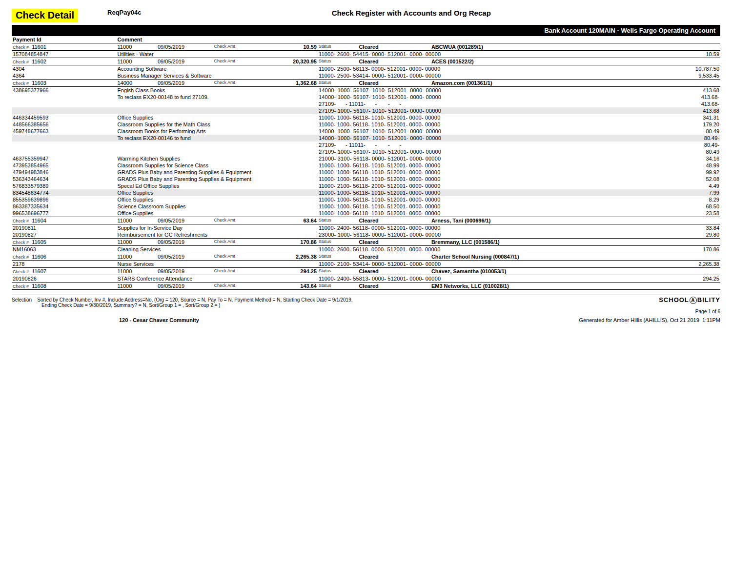Check Detail
ReqPay04c
Check Register with Accounts and Org Recap
Bank Account 120MAIN - Wells Fargo Operating Account
| Payment Id | Comment |
| Check # 11601 | 11000 | 09/05/2019 | Check Amt | 10.59 | Status | Cleared | ABCWUA (001289/1) | |
| 157084854847 | Utilities - Water | 11000- 2600- 54415- 0000- 512001- 0000- 00000 | 10.59 |
| Check # 11602 | 11000 | 09/05/2019 | Check Amt | 20,320.95 | Status | Cleared | ACES (001522/2) | |
| 4304 | Accounting Software | 11000- 2500- 56113- 0000- 512001- 0000- 00000 | 10,787.50 |
| 4364 | Business Manager Services & Software | 11000- 2500- 53414- 0000- 512001- 0000- 00000 | 9,533.45 |
| Check # 11603 | 14000 | 09/05/2019 | Check Amt | 1,362.68 | Status | Cleared | Amazon.com (001361/1) | |
| 438695377966 | Englsh Class Books | 14000- 1000- 56107- 1010- 512001- 0000- 00000 | 413.68 |
| | To reclass EX20-00148 to fund 27109. | 14000- 1000- 56107- 1010- 512001- 0000- 00000 | 413.68- |
| | | 27109- - 11011- - - - | 413.68- |
| | | 27109- 1000- 56107- 1010- 512001- 0000- 00000 | 413.68 |
| 446334459593 | Office Supplies | 11000- 1000- 56118- 1010- 512001- 0000- 00000 | 341.31 |
| 448566385656 | Classroom Supplies for the Math Class | 11000- 1000- 56118- 1010- 512001- 0000- 00000 | 179.20 |
| 459748677663 | Classroom Books for Performing Arts | 14000- 1000- 56107- 1010- 512001- 0000- 00000 | 80.49 |
| | To reclass EX20-00146 to fund | 14000- 1000- 56107- 1010- 512001- 0000- 00000 | 80.49- |
| | | 27109- - 11011- - - - | 80.49- |
| | | 27109- 1000- 56107- 1010- 512001- 0000- 00000 | 80.49 |
| 463755359947 | Warming Kitchen Supplies | 21000- 3100- 56118- 0000- 512001- 0000- 00000 | 34.16 |
| 473953854965 | Classroom Supplies for Science Class | 11000- 1000- 56118- 1010- 512001- 0000- 00000 | 48.99 |
| 479494983846 | GRADS Plus Baby and Parenting Supplies & Equipment | 11000- 1000- 56118- 1010- 512001- 0000- 00000 | 99.92 |
| 536343464634 | GRADS Plus Baby and Parenting Supplies & Equipment | 11000- 1000- 56118- 1010- 512001- 0000- 00000 | 52.08 |
| 576833579389 | Specal Ed Office Supplies | 11000- 2100- 56118- 2000- 512001- 0000- 00000 | 4.49 |
| 834548634774 | Office Supplies | 11000- 1000- 56118- 1010- 512001- 0000- 00000 | 7.99 |
| 855359639896 | Office Supplies | 11000- 1000- 56118- 1010- 512001- 0000- 00000 | 8.29 |
| 863387335634 | Science Classroom Supplies | 11000- 1000- 56118- 1010- 512001- 0000- 00000 | 68.50 |
| 996538696777 | Office Supplies | 11000- 1000- 56118- 1010- 512001- 0000- 00000 | 23.58 |
| Check # 11604 | 11000 | 09/05/2019 | Check Amt | 63.64 | Status | Cleared | Arness, Tani (000696/1) | |
| 20190811 | Supplies for In-Service Day | 11000- 2400- 56118- 0000- 512001- 0000- 00000 | 33.84 |
| 20190827 | Reimbursement for GC Refreshments | 23000- 1000- 56118- 0000- 512001- 0000- 00000 | 29.80 |
| Check # 11605 | 11000 | 09/05/2019 | Check Amt | 170.86 | Status | Cleared | Bremmany, LLC (001586/1) | |
| NM16063 | Cleaning Services | 11000- 2600- 56118- 0000- 512001- 0000- 00000 | 170.86 |
| Check # 11606 | 11000 | 09/05/2019 | Check Amt | 2,265.38 | Status | Cleared | Charter School Nursing (000847/1) | |
| 2178 | Nurse Services | 11000- 2100- 53414- 0000- 512001- 0000- 00000 | 2,265.38 |
| Check # 11607 | 11000 | 09/05/2019 | Check Amt | 294.25 | Status | Cleared | Chavez, Samantha (010053/1) | |
| 20190826 | STARS Conference Attendance | 11000- 2400- 55813- 0000- 512001- 0000- 00000 | 294.25 |
| Check # 11608 | 11000 | 09/05/2019 | Check Amt | 143.64 | Status | Cleared | EM3 Networks, LLC (010028/1) | |
Selection Sorted by Check Number, Inv #, Include Address=No, (Org = 120, Source = N, Pay To = N, Payment Method = N, Starting Check Date = 9/1/2019,
Ending Check Date = 9/30/2019, Summary? = N, Sort/Group 1 = , Sort/Group 2 = )
SCHOOLABILITY
Page 1 of 6
120 - Cesar Chavez Community
Generated for Amber Hillis (AHILLIS), Oct 21 2019 1:11PM